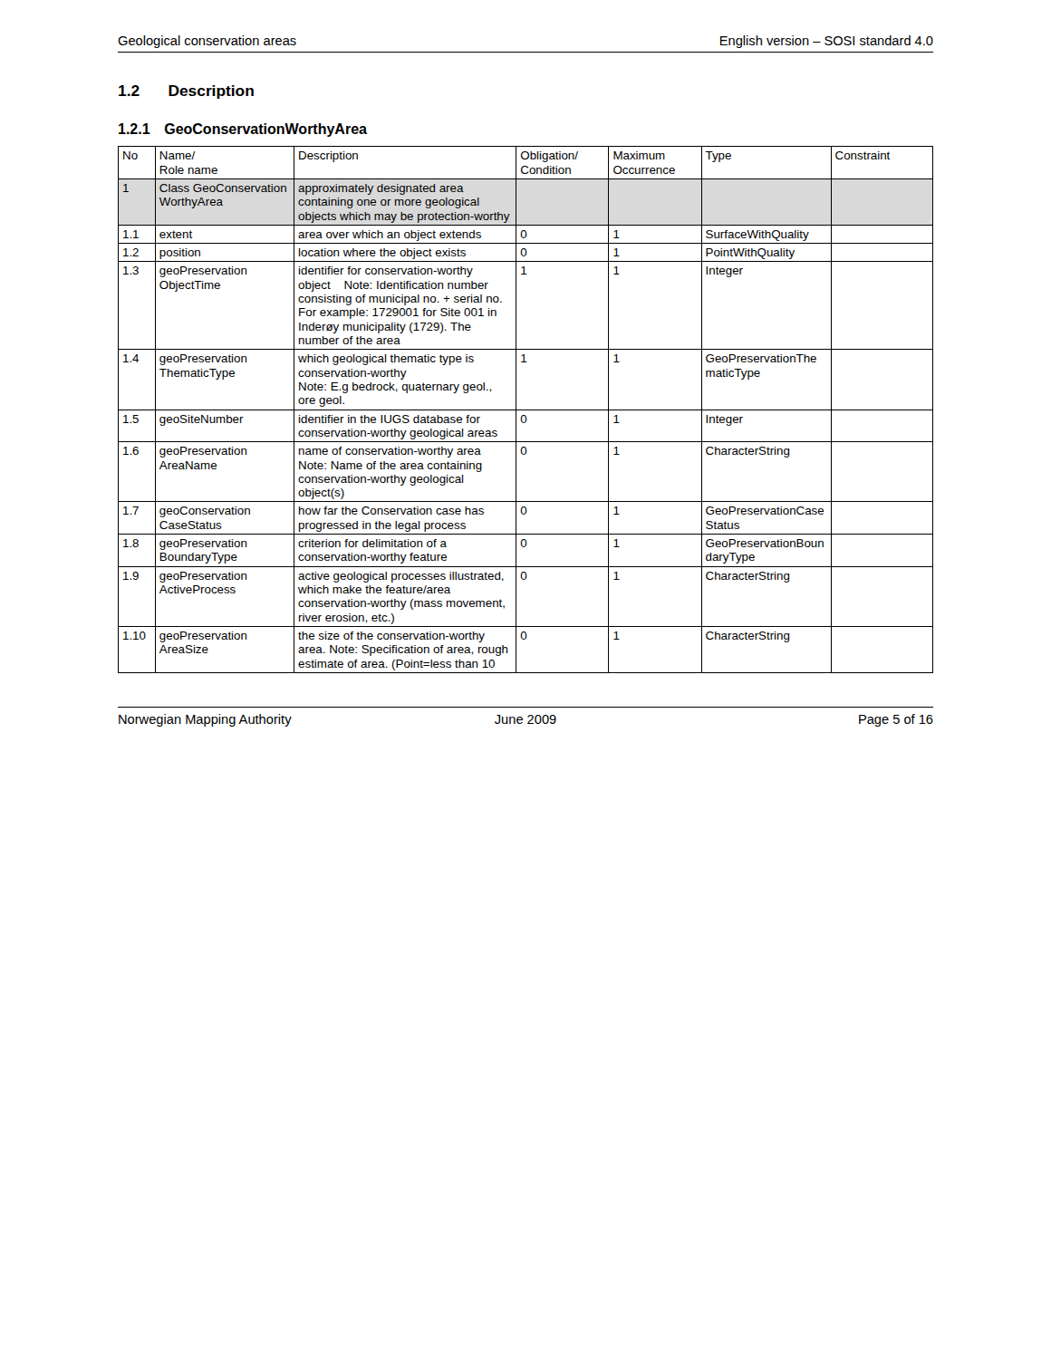Geological conservation areas
English version – SOSI standard 4.0
1.2 Description
1.2.1 GeoConservationWorthyArea
| No | Name/ Role name | Description | Obligation/ Condition | Maximum Occurrence | Type | Constraint |
| --- | --- | --- | --- | --- | --- | --- |
| 1 | Class GeoConservation WorthyArea | approximately designated area containing one or more geological objects which may be protection-worthy | | | | |
| 1.1 | extent | area over which an object extends | 0 | 1 | SurfaceWithQuality | |
| 1.2 | position | location where the object exists | 0 | 1 | PointWithQuality | |
| 1.3 | geoPreservation ObjectTime | identifier for conservation-worthy object Note: Identification number consisting of municipal no. + serial no. For example: 1729001 for Site 001 in Inderøy municipality (1729). The number of the area | 1 | 1 | Integer | |
| 1.4 | geoPreservation ThematicType | which geological thematic type is conservation-worthy Note: E.g bedrock, quaternary geol., ore geol. | 1 | 1 | GeoPreservationThematicType | |
| 1.5 | geoSiteNumber | identifier in the IUGS database for conservation-worthy geological areas | 0 | 1 | Integer | |
| 1.6 | geoPreservation AreaName | name of conservation-worthy area Note: Name of the area containing conservation-worthy geological object(s) | 0 | 1 | CharacterString | |
| 1.7 | geoConservation CaseStatus | how far the Conservation case has progressed in the legal process | 0 | 1 | GeoPreservationCaseStatus | |
| 1.8 | geoPreservation BoundaryType | criterion for delimitation of a conservation-worthy feature | 0 | 1 | GeoPreservationBoundaryType | |
| 1.9 | geoPreservation ActiveProcess | active geological processes illustrated, which make the feature/area conservation-worthy (mass movement, river erosion, etc.) | 0 | 1 | CharacterString | |
| 1.10 | geoPreservation AreaSize | the size of the conservation-worthy area. Note: Specification of area, rough estimate of area. (Point=less than 10 | 0 | 1 | CharacterString | |
Norwegian Mapping Authority
June 2009
Page 5 of 16